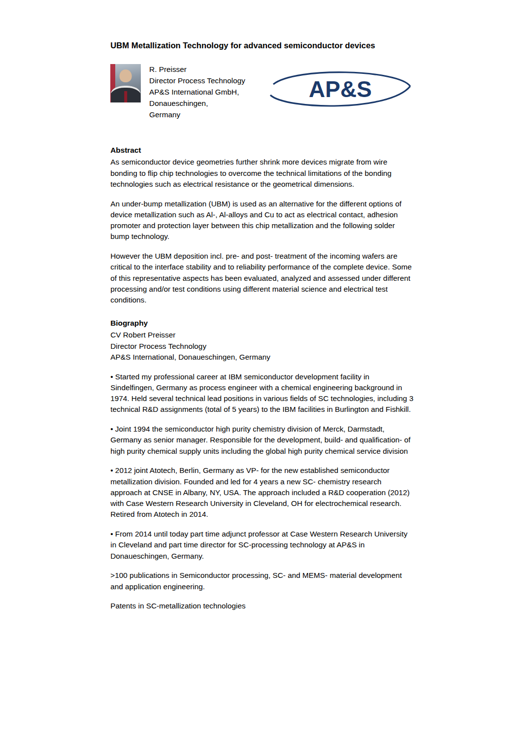UBM Metallization Technology for advanced semiconductor devices
R. Preisser
Director Process Technology
AP&S International GmbH, Donaueschingen,
Germany
AP&S
Abstract
As semiconductor device geometries further shrink more devices migrate from wire bonding to flip chip technologies to overcome the technical limitations of the bonding technologies such as electrical resistance or the geometrical dimensions.
An under-bump metallization (UBM) is used as an alternative for the different options of device metallization such as Al-, Al-alloys and Cu to act as electrical contact, adhesion promoter and protection layer between this chip metallization and the following solder bump technology.
However the UBM deposition incl. pre- and post- treatment of the incoming wafers are critical to the interface stability and to reliability performance of the complete device. Some of this representative aspects has been evaluated, analyzed and assessed under different processing and/or test conditions using different material science and electrical test conditions.
Biography
CV Robert Preisser Director Process Technology AP&S International, Donaueschingen, Germany
• Started my professional career at IBM semiconductor development facility in Sindelfingen, Germany as process engineer with a chemical engineering background in 1974. Held several technical lead positions in various fields of SC technologies, including 3 technical R&D assignments (total of 5 years) to the IBM facilities in Burlington and Fishkill.
• Joint 1994 the semiconductor high purity chemistry division of Merck, Darmstadt, Germany as senior manager. Responsible for the development, build- and qualification- of high purity chemical supply units including the global high purity chemical service division
• 2012 joint Atotech, Berlin, Germany as VP- for the new established semiconductor metallization division. Founded and led for 4 years a new SC- chemistry research approach at CNSE in Albany, NY, USA. The approach included a R&D cooperation (2012) with Case Western Research University in Cleveland, OH for electrochemical research. Retired from Atotech in 2014.
• From 2014 until today part time adjunct professor at Case Western Research University in Cleveland and part time director for SC-processing technology at AP&S in Donaueschingen, Germany.
>100 publications in Semiconductor processing, SC- and MEMS- material development and application engineering.
Patents in SC-metallization technologies